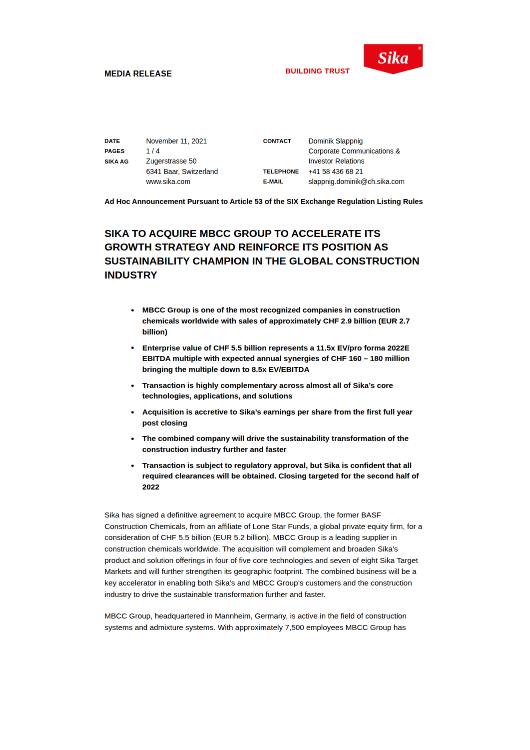MEDIA RELEASE
BUILDING TRUST
Sika ®
| DATE | November 11, 2021 | CONTACT | Dominik Slappnig |
| PAGES | 1 / 4 | | Corporate Communications & |
| SIKA AG | Zugerstrasse 50 | | Investor Relations |
| | 6341 Baar, Switzerland | TELEPHONE | +41 58 436 68 21 |
| | www.sika.com | E-MAIL | slappnig.dominik@ch.sika.com |
Ad Hoc Announcement Pursuant to Article 53 of the SIX Exchange Regulation Listing Rules
SIKA TO ACQUIRE MBCC GROUP TO ACCELERATE ITS GROWTH STRATEGY AND REINFORCE ITS POSITION AS SUSTAINABILITY CHAMPION IN THE GLOBAL CONSTRUCTION INDUSTRY
MBCC Group is one of the most recognized companies in construction chemicals worldwide with sales of approximately CHF 2.9 billion (EUR 2.7 billion)
Enterprise value of CHF 5.5 billion represents a 11.5x EV/pro forma 2022E EBITDA multiple with expected annual synergies of CHF 160 – 180 million bringing the multiple down to 8.5x EV/EBITDA
Transaction is highly complementary across almost all of Sika’s core technologies, applications, and solutions
Acquisition is accretive to Sika’s earnings per share from the first full year post closing
The combined company will drive the sustainability transformation of the construction industry further and faster
Transaction is subject to regulatory approval, but Sika is confident that all required clearances will be obtained. Closing targeted for the second half of 2022
Sika has signed a definitive agreement to acquire MBCC Group, the former BASF Construction Chemicals, from an affiliate of Lone Star Funds, a global private equity firm, for a consideration of CHF 5.5 billion (EUR 5.2 billion). MBCC Group is a leading supplier in construction chemicals worldwide. The acquisition will complement and broaden Sika’s product and solution offerings in four of five core technologies and seven of eight Sika Target Markets and will further strengthen its geographic footprint. The combined business will be a key accelerator in enabling both Sika’s and MBCC Group’s customers and the construction industry to drive the sustainable transformation further and faster.
MBCC Group, headquartered in Mannheim, Germany, is active in the field of construction systems and admixture systems. With approximately 7,500 employees MBCC Group has